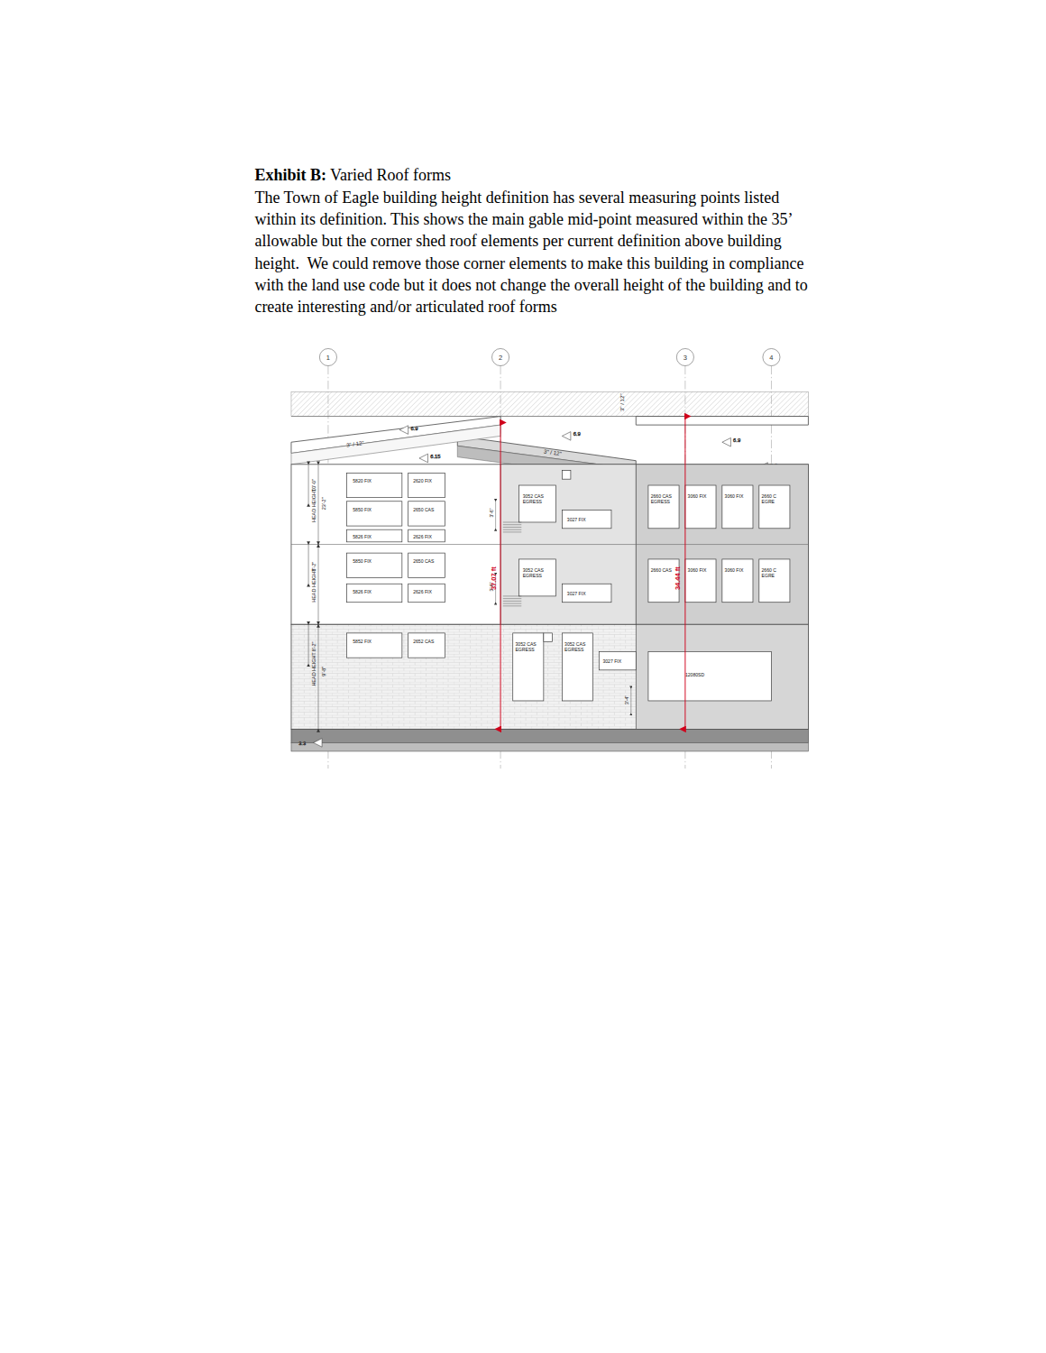Exhibit B: Varied Roof forms
The Town of Eagle building height definition has several measuring points listed within its definition. This shows the main gable mid-point measured within the 35’ allowable but the corner shed roof elements per current definition above building height. We could remove those corner elements to make this building in compliance with the land use code but it does not change the overall height of the building and to create interesting and/or articulated roof forms
1 2 3 4 3" / 12" 3" / 12" 3" / 12" 6.9 6.9 6.9 6.15 6.15 3.0 5.1 5.5 5.5 6.15 6.25 6.15 5.1 5.5 6.15 4.1 4.1 5820 FIX 2620 FIX 5850 FIX 2650 CAS 5826 FIX 2626 FIX 3052 CAS EGRESS 3027 FIX 2660 CAS EGRESS 3060 FIX 3060 FIX 2660 C EGRE 5850 FIX 2650 CAS 5826 FIX 2626 FIX 3052 CAS EGRESS 3027 FIX 2660 CAS 3060 FIX 3060 FIX 2660 C EGRE 5852 FIX 2652 CAS 3052 CAS EGRESS 3052 CAS EGRESS 3027 FIX 12080SD 10'-0" HEAD HEIGHT 23'-2" 8'-2" HEAD HEIGHT 8'-2" HEAD HEIGHT 9'-8" 3'-6" 3'-6" 3'-4" 37.07 ft 34.44 ft 3.3